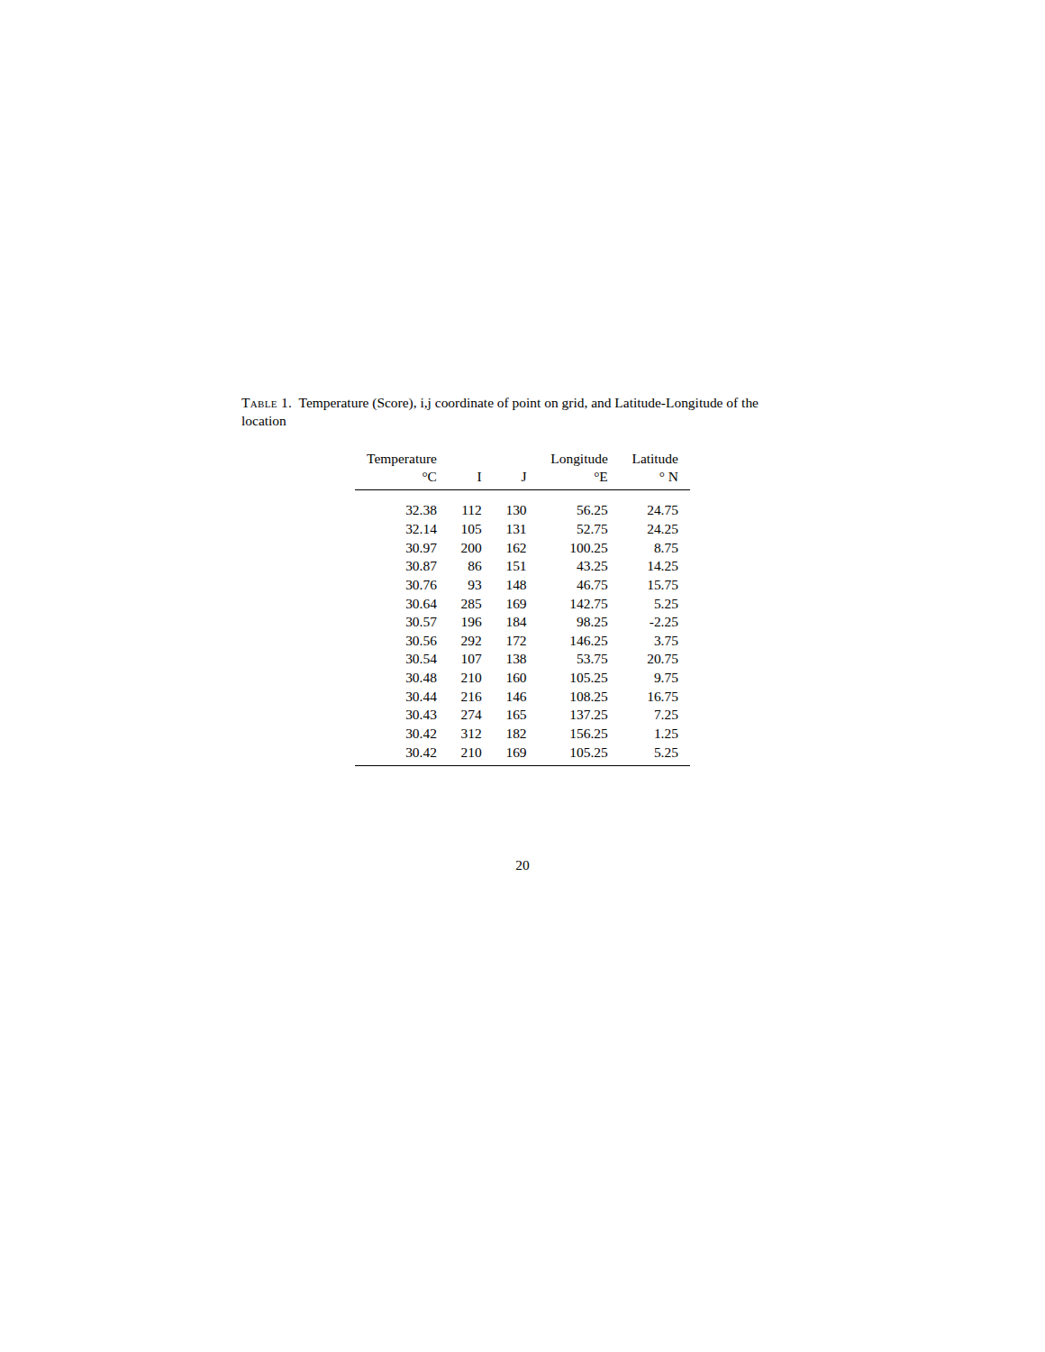Table 1. Temperature (Score), i,j coordinate of point on grid, and Latitude-Longitude of the location
| Temperature | | | Longitude | Latitude |
| --- | --- | --- | --- | --- |
| °C | I | J | °E | ° N |
| 32.38 | 112 | 130 | 56.25 | 24.75 |
| 32.14 | 105 | 131 | 52.75 | 24.25 |
| 30.97 | 200 | 162 | 100.25 | 8.75 |
| 30.87 | 86 | 151 | 43.25 | 14.25 |
| 30.76 | 93 | 148 | 46.75 | 15.75 |
| 30.64 | 285 | 169 | 142.75 | 5.25 |
| 30.57 | 196 | 184 | 98.25 | -2.25 |
| 30.56 | 292 | 172 | 146.25 | 3.75 |
| 30.54 | 107 | 138 | 53.75 | 20.75 |
| 30.48 | 210 | 160 | 105.25 | 9.75 |
| 30.44 | 216 | 146 | 108.25 | 16.75 |
| 30.43 | 274 | 165 | 137.25 | 7.25 |
| 30.42 | 312 | 182 | 156.25 | 1.25 |
| 30.42 | 210 | 169 | 105.25 | 5.25 |
20